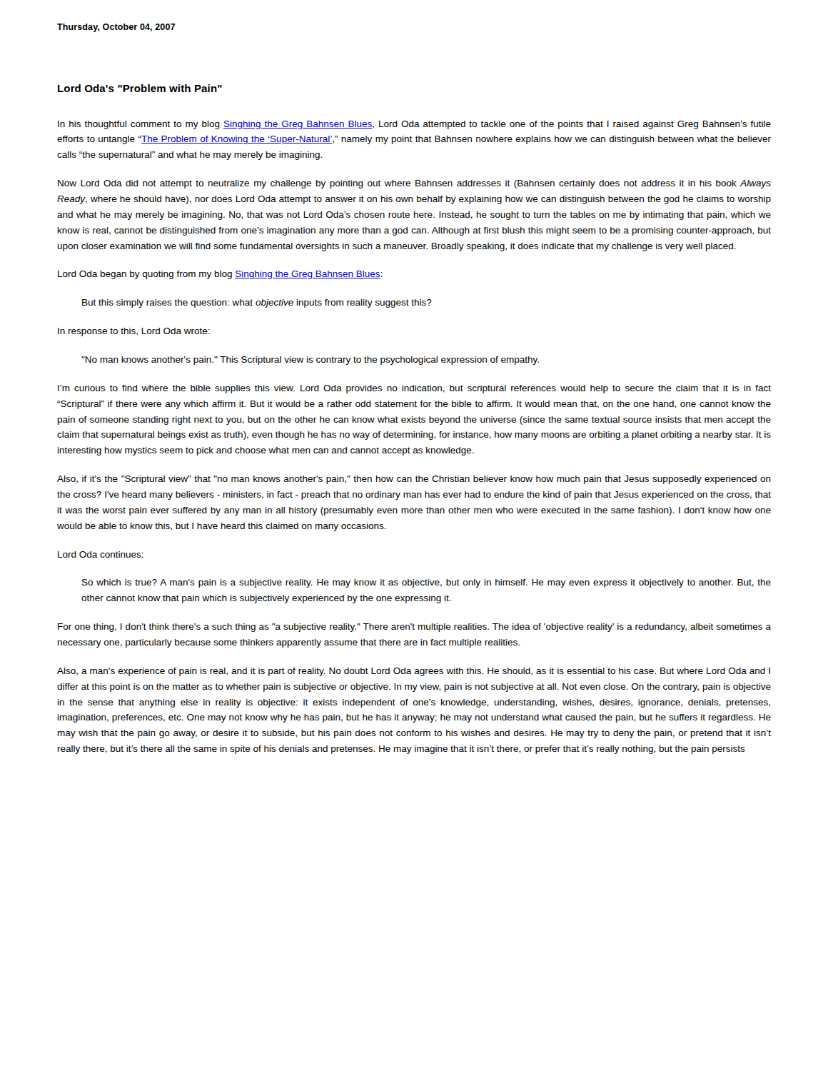Thursday, October 04, 2007
Lord Oda's "Problem with Pain"
In his thoughtful comment to my blog Singhing the Greg Bahnsen Blues, Lord Oda attempted to tackle one of the points that I raised against Greg Bahnsen’s futile efforts to untangle “The Problem of Knowing the ‘Super-Natural’,” namely my point that Bahnsen nowhere explains how we can distinguish between what the believer calls “the supernatural” and what he may merely be imagining.
Now Lord Oda did not attempt to neutralize my challenge by pointing out where Bahnsen addresses it (Bahnsen certainly does not address it in his book Always Ready, where he should have), nor does Lord Oda attempt to answer it on his own behalf by explaining how we can distinguish between the god he claims to worship and what he may merely be imagining. No, that was not Lord Oda’s chosen route here. Instead, he sought to turn the tables on me by intimating that pain, which we know is real, cannot be distinguished from one’s imagination any more than a god can. Although at first blush this might seem to be a promising counter-approach, but upon closer examination we will find some fundamental oversights in such a maneuver. Broadly speaking, it does indicate that my challenge is very well placed.
Lord Oda began by quoting from my blog Singhing the Greg Bahnsen Blues:
But this simply raises the question: what objective inputs from reality suggest this?
In response to this, Lord Oda wrote:
"No man knows another's pain." This Scriptural view is contrary to the psychological expression of empathy.
I’m curious to find where the bible supplies this view. Lord Oda provides no indication, but scriptural references would help to secure the claim that it is in fact “Scriptural” if there were any which affirm it. But it would be a rather odd statement for the bible to affirm. It would mean that, on the one hand, one cannot know the pain of someone standing right next to you, but on the other he can know what exists beyond the universe (since the same textual source insists that men accept the claim that supernatural beings exist as truth), even though he has no way of determining, for instance, how many moons are orbiting a planet orbiting a nearby star. It is interesting how mystics seem to pick and choose what men can and cannot accept as knowledge.
Also, if it's the "Scriptural view" that "no man knows another's pain," then how can the Christian believer know how much pain that Jesus supposedly experienced on the cross? I've heard many believers - ministers, in fact - preach that no ordinary man has ever had to endure the kind of pain that Jesus experienced on the cross, that it was the worst pain ever suffered by any man in all history (presumably even more than other men who were executed in the same fashion). I don't know how one would be able to know this, but I have heard this claimed on many occasions.
Lord Oda continues:
So which is true? A man's pain is a subjective reality. He may know it as objective, but only in himself. He may even express it objectively to another. But, the other cannot know that pain which is subjectively experienced by the one expressing it.
For one thing, I don't think there's a such thing as "a subjective reality." There aren't multiple realities. The idea of 'objective reality' is a redundancy, albeit sometimes a necessary one, particularly because some thinkers apparently assume that there are in fact multiple realities.
Also, a man's experience of pain is real, and it is part of reality. No doubt Lord Oda agrees with this. He should, as it is essential to his case. But where Lord Oda and I differ at this point is on the matter as to whether pain is subjective or objective. In my view, pain is not subjective at all. Not even close. On the contrary, pain is objective in the sense that anything else in reality is objective: it exists independent of one's knowledge, understanding, wishes, desires, ignorance, denials, pretenses, imagination, preferences, etc. One may not know why he has pain, but he has it anyway; he may not understand what caused the pain, but he suffers it regardless. He may wish that the pain go away, or desire it to subside, but his pain does not conform to his wishes and desires. He may try to deny the pain, or pretend that it isn’t really there, but it’s there all the same in spite of his denials and pretenses. He may imagine that it isn’t there, or prefer that it’s really nothing, but the pain persists